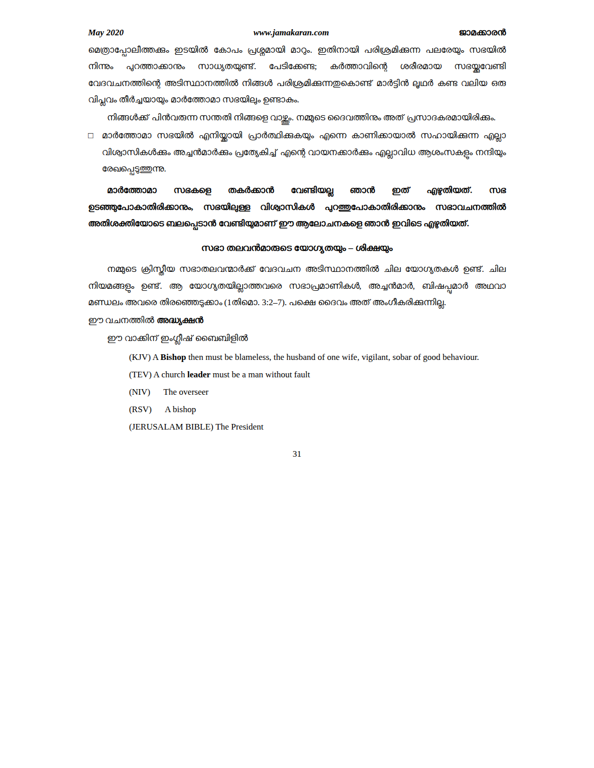May 2020 www.jamakaran.com ജാമക്കാരൻ
മെത്രാപ്പോലീത്തക്കും ഇടയിൽ കോപം പ്രശ്നമായി മാറും. ഇതിനായി പരിശ്രമിക്കുന്ന പലരേയും സഭയിൽ നിന്നും പുറത്താക്കാനും സാധ്യതയുണ്ട്. പേടിക്കേണ്ട; കർത്താവിന്റെ ശരീരമായ സഭയ്ക്കുവേണ്ടി വേദവചനത്തിന്റെ അടിസ്ഥാനത്തിൽ നിങ്ങൾ പരിശ്രമിക്കുന്നതുകൊണ്ട് മാർട്ടിൻ ലൂഥർ കണ്ട വലിയ ഒരു വിപ്ലവം തീർച്ചയായും മാർത്തോമാ സഭയിലും ഉണ്ടാകും.
നിങ്ങൾക്ക് പിൻവരുന്ന സന്തതി നിങ്ങളെ വാഴ്ത്തും. നമ്മുടെ ദൈവത്തിനും അത് പ്രസാദകരമായിരിക്കും.
മാർത്തോമാ സഭയിൽ എനിയ്ക്കായി പ്രാർത്ഥിക്കുകയും എന്നെ കാണിക്കായാൽ സഹായിക്കുന്ന എല്ലാ വിശ്വാസികൾക്കും അച്ചൻമാർക്കും പ്രത്യേകിച്ച് എന്റെ വായനക്കാർക്കും എല്ലാവിധ ആശംസകളും നന്ദിയും രേഖപ്പെടുത്തുന്നു.
മാർത്തോമാ സഭകളെ തകർക്കാൻ വേണ്ടിയല്ല ഞാൻ ഇത് എഴുതിയത്. സഭ ഉടഞ്ഞുപോകാതിരിക്കാനും, സഭയിലുള്ള വിശ്വാസികൾ പുറത്തുപോകാതിരിക്കാനും സഭാവചനത്തിൽ അതിശക്തിയോടെ ബലപ്പെടാൻ വേണ്ടിയുമാണ് ഈ ആലോചനകളെ ഞാൻ ഇവിടെ എഴുതിയത്.
സഭാ തലവൻമാരുടെ യോഗ്യതയും – ശിക്ഷയും
നമ്മുടെ ക്രിസ്തീയ സഭാതലവന്മാർക്ക് വേദവചന അടിസ്ഥാനത്തിൽ ചില യോഗ്യതകൾ ഉണ്ട്. ചില നിയമങ്ങളും ഉണ്ട്. ആ യോഗ്യതയില്ലാത്തവരെ സഭാപ്രമാണികൾ, അച്ചൻമാർ, ബിഷപ്പുമാർ അഥവാ മണ്ഡലം അവരെ തിരഞ്ഞെടുക്കാം (1തിമൊ. 3:2–7). പക്ഷെ ദൈവം അത് അംഗീകരിക്കുന്നില്ല.
ഈ വചനത്തിൽ അദ്ധ്യക്ഷൻ
ഈ വാക്കിന് ഇംഗ്ലീഷ് ബൈബിളിൽ
(KJV) A Bishop then must be blameless, the husband of one wife, vigilant, sobar of good behaviour.
(TEV) A church leader must be a man without fault
(NIV) The overseer
(RSV) A bishop
(JERUSALAM BIBLE) The President
31